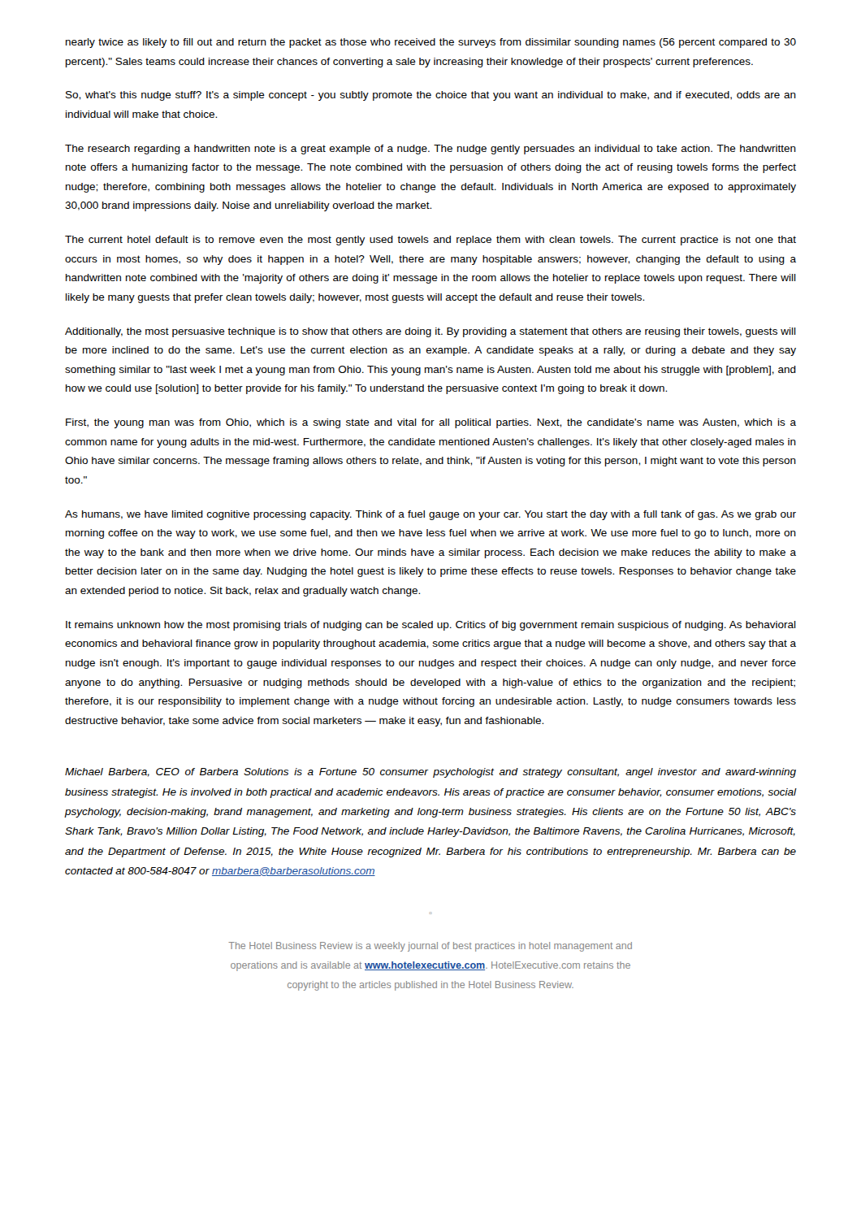nearly twice as likely to fill out and return the packet as those who received the surveys from dissimilar sounding names (56 percent compared to 30 percent)." Sales teams could increase their chances of converting a sale by increasing their knowledge of their prospects' current preferences.
So, what's this nudge stuff? It's a simple concept - you subtly promote the choice that you want an individual to make, and if executed, odds are an individual will make that choice.
The research regarding a handwritten note is a great example of a nudge. The nudge gently persuades an individual to take action. The handwritten note offers a humanizing factor to the message. The note combined with the persuasion of others doing the act of reusing towels forms the perfect nudge; therefore, combining both messages allows the hotelier to change the default. Individuals in North America are exposed to approximately 30,000 brand impressions daily. Noise and unreliability overload the market.
The current hotel default is to remove even the most gently used towels and replace them with clean towels. The current practice is not one that occurs in most homes, so why does it happen in a hotel? Well, there are many hospitable answers; however, changing the default to using a handwritten note combined with the 'majority of others are doing it' message in the room allows the hotelier to replace towels upon request. There will likely be many guests that prefer clean towels daily; however, most guests will accept the default and reuse their towels.
Additionally, the most persuasive technique is to show that others are doing it. By providing a statement that others are reusing their towels, guests will be more inclined to do the same. Let's use the current election as an example. A candidate speaks at a rally, or during a debate and they say something similar to "last week I met a young man from Ohio. This young man's name is Austen. Austen told me about his struggle with [problem], and how we could use [solution] to better provide for his family." To understand the persuasive context I'm going to break it down.
First, the young man was from Ohio, which is a swing state and vital for all political parties. Next, the candidate's name was Austen, which is a common name for young adults in the mid-west. Furthermore, the candidate mentioned Austen's challenges. It's likely that other closely-aged males in Ohio have similar concerns. The message framing allows others to relate, and think, "if Austen is voting for this person, I might want to vote this person too."
As humans, we have limited cognitive processing capacity. Think of a fuel gauge on your car. You start the day with a full tank of gas. As we grab our morning coffee on the way to work, we use some fuel, and then we have less fuel when we arrive at work. We use more fuel to go to lunch, more on the way to the bank and then more when we drive home. Our minds have a similar process. Each decision we make reduces the ability to make a better decision later on in the same day. Nudging the hotel guest is likely to prime these effects to reuse towels. Responses to behavior change take an extended period to notice. Sit back, relax and gradually watch change.
It remains unknown how the most promising trials of nudging can be scaled up. Critics of big government remain suspicious of nudging. As behavioral economics and behavioral finance grow in popularity throughout academia, some critics argue that a nudge will become a shove, and others say that a nudge isn't enough. It's important to gauge individual responses to our nudges and respect their choices. A nudge can only nudge, and never force anyone to do anything. Persuasive or nudging methods should be developed with a high-value of ethics to the organization and the recipient; therefore, it is our responsibility to implement change with a nudge without forcing an undesirable action. Lastly, to nudge consumers towards less destructive behavior, take some advice from social marketers — make it easy, fun and fashionable.
Michael Barbera, CEO of Barbera Solutions is a Fortune 50 consumer psychologist and strategy consultant, angel investor and award-winning business strategist. He is involved in both practical and academic endeavors. His areas of practice are consumer behavior, consumer emotions, social psychology, decision-making, brand management, and marketing and long-term business strategies. His clients are on the Fortune 50 list, ABC's Shark Tank, Bravo's Million Dollar Listing, The Food Network, and include Harley-Davidson, the Baltimore Ravens, the Carolina Hurricanes, Microsoft, and the Department of Defense. In 2015, the White House recognized Mr. Barbera for his contributions to entrepreneurship. Mr. Barbera can be contacted at 800-584-8047 or mbarbera@barberasolutions.com
▫
The Hotel Business Review is a weekly journal of best practices in hotel management and
operations and is available at www.hotelexecutive.com. HotelExecutive.com retains the
copyright to the articles published in the Hotel Business Review.